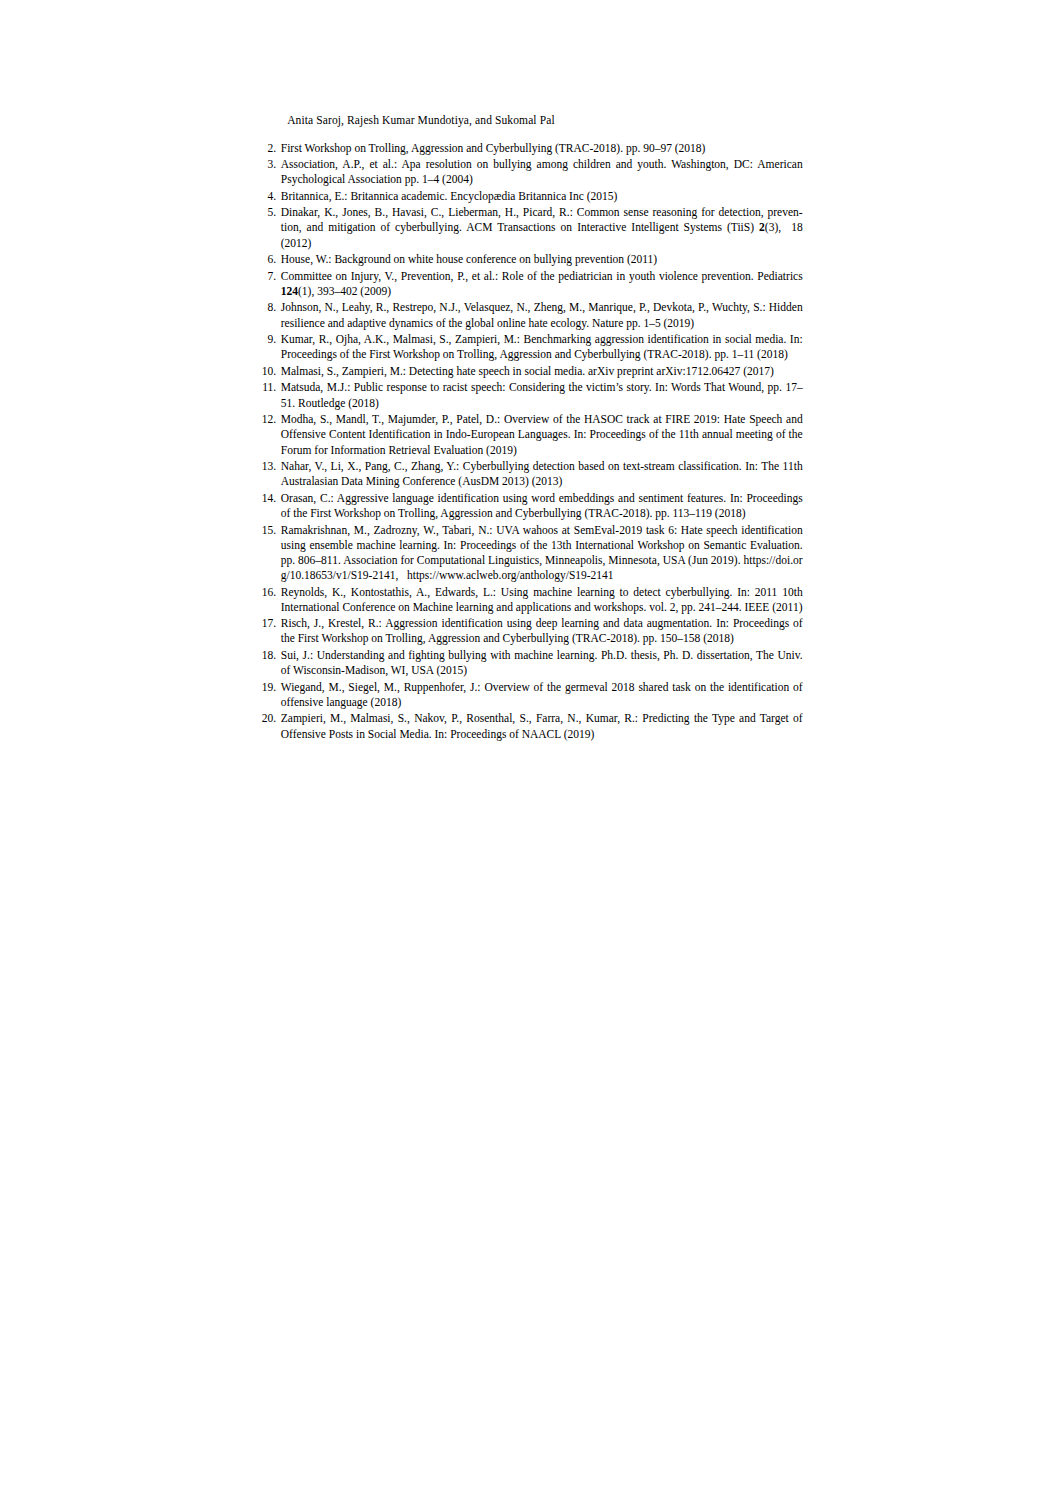Anita Saroj, Rajesh Kumar Mundotiya, and Sukomal Pal
First Workshop on Trolling, Aggression and Cyberbullying (TRAC-2018). pp. 90–97 (2018)
Association, A.P., et al.: Apa resolution on bullying among children and youth. Washington, DC: American Psychological Association pp. 1–4 (2004)
Britannica, E.: Britannica academic. Encyclopædia Britannica Inc (2015)
Dinakar, K., Jones, B., Havasi, C., Lieberman, H., Picard, R.: Common sense reasoning for detection, prevention, and mitigation of cyberbullying. ACM Transactions on Interactive Intelligent Systems (TiiS) 2(3), 18 (2012)
House, W.: Background on white house conference on bullying prevention (2011)
Committee on Injury, V., Prevention, P., et al.: Role of the pediatrician in youth violence prevention. Pediatrics 124(1), 393–402 (2009)
Johnson, N., Leahy, R., Restrepo, N.J., Velasquez, N., Zheng, M., Manrique, P., Devkota, P., Wuchty, S.: Hidden resilience and adaptive dynamics of the global online hate ecology. Nature pp. 1–5 (2019)
Kumar, R., Ojha, A.K., Malmasi, S., Zampieri, M.: Benchmarking aggression identification in social media. In: Proceedings of the First Workshop on Trolling, Aggression and Cyberbullying (TRAC-2018). pp. 1–11 (2018)
Malmasi, S., Zampieri, M.: Detecting hate speech in social media. arXiv preprint arXiv:1712.06427 (2017)
Matsuda, M.J.: Public response to racist speech: Considering the victim’s story. In: Words That Wound, pp. 17–51. Routledge (2018)
Modha, S., Mandl, T., Majumder, P., Patel, D.: Overview of the HASOC track at FIRE 2019: Hate Speech and Offensive Content Identification in Indo-European Languages. In: Proceedings of the 11th annual meeting of the Forum for Information Retrieval Evaluation (2019)
Nahar, V., Li, X., Pang, C., Zhang, Y.: Cyberbullying detection based on text-stream classification. In: The 11th Australasian Data Mining Conference (AusDM 2013) (2013)
Orasan, C.: Aggressive language identification using word embeddings and sentiment features. In: Proceedings of the First Workshop on Trolling, Aggression and Cyberbullying (TRAC-2018). pp. 113–119 (2018)
Ramakrishnan, M., Zadrozny, W., Tabari, N.: UVA wahoos at SemEval-2019 task 6: Hate speech identification using ensemble machine learning. In: Proceedings of the 13th International Workshop on Semantic Evaluation. pp. 806–811. Association for Computational Linguistics, Minneapolis, Minnesota, USA (Jun 2019). https://doi.org/10.18653/v1/S19-2141, https://www.aclweb.org/anthology/S19-2141
Reynolds, K., Kontostathis, A., Edwards, L.: Using machine learning to detect cyberbullying. In: 2011 10th International Conference on Machine learning and applications and workshops. vol. 2, pp. 241–244. IEEE (2011)
Risch, J., Krestel, R.: Aggression identification using deep learning and data augmentation. In: Proceedings of the First Workshop on Trolling, Aggression and Cyberbullying (TRAC-2018). pp. 150–158 (2018)
Sui, J.: Understanding and fighting bullying with machine learning. Ph.D. thesis, Ph. D. dissertation, The Univ. of Wisconsin-Madison, WI, USA (2015)
Wiegand, M., Siegel, M., Ruppenhofer, J.: Overview of the germeval 2018 shared task on the identification of offensive language (2018)
Zampieri, M., Malmasi, S., Nakov, P., Rosenthal, S., Farra, N., Kumar, R.: Predicting the Type and Target of Offensive Posts in Social Media. In: Proceedings of NAACL (2019)